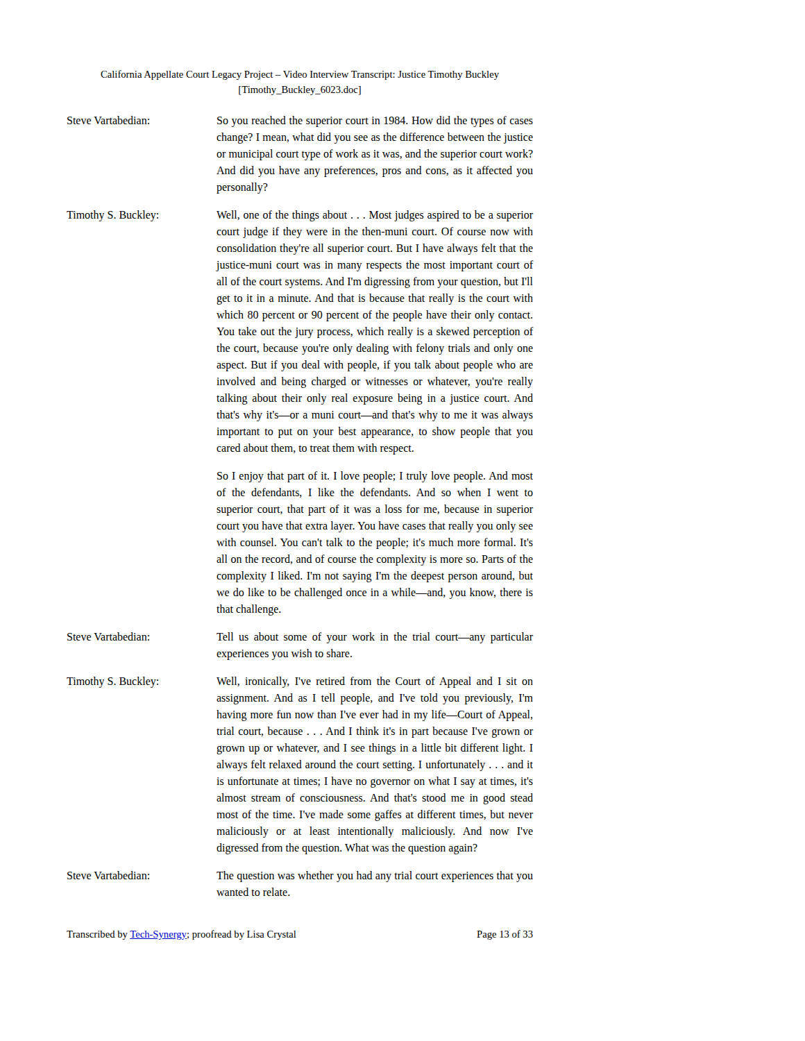California Appellate Court Legacy Project – Video Interview Transcript: Justice Timothy Buckley [Timothy_Buckley_6023.doc]
Steve Vartabedian:
So you reached the superior court in 1984. How did the types of cases change? I mean, what did you see as the difference between the justice or municipal court type of work as it was, and the superior court work? And did you have any preferences, pros and cons, as it affected you personally?
Timothy S. Buckley:
Well, one of the things about . . . Most judges aspired to be a superior court judge if they were in the then-muni court. Of course now with consolidation they're all superior court. But I have always felt that the justice-muni court was in many respects the most important court of all of the court systems. And I'm digressing from your question, but I'll get to it in a minute. And that is because that really is the court with which 80 percent or 90 percent of the people have their only contact. You take out the jury process, which really is a skewed perception of the court, because you're only dealing with felony trials and only one aspect. But if you deal with people, if you talk about people who are involved and being charged or witnesses or whatever, you're really talking about their only real exposure being in a justice court. And that's why it's—or a muni court—and that's why to me it was always important to put on your best appearance, to show people that you cared about them, to treat them with respect.
So I enjoy that part of it. I love people; I truly love people. And most of the defendants, I like the defendants. And so when I went to superior court, that part of it was a loss for me, because in superior court you have that extra layer. You have cases that really you only see with counsel. You can't talk to the people; it's much more formal. It's all on the record, and of course the complexity is more so. Parts of the complexity I liked. I'm not saying I'm the deepest person around, but we do like to be challenged once in a while—and, you know, there is that challenge.
Steve Vartabedian:
Tell us about some of your work in the trial court—any particular experiences you wish to share.
Timothy S. Buckley:
Well, ironically, I've retired from the Court of Appeal and I sit on assignment. And as I tell people, and I've told you previously, I'm having more fun now than I've ever had in my life—Court of Appeal, trial court, because . . . And I think it's in part because I've grown or grown up or whatever, and I see things in a little bit different light. I always felt relaxed around the court setting. I unfortunately . . . and it is unfortunate at times; I have no governor on what I say at times, it's almost stream of consciousness. And that's stood me in good stead most of the time. I've made some gaffes at different times, but never maliciously or at least intentionally maliciously. And now I've digressed from the question. What was the question again?
Steve Vartabedian:
The question was whether you had any trial court experiences that you wanted to relate.
Transcribed by Tech-Synergy; proofread by Lisa Crystal
Page 13 of 33